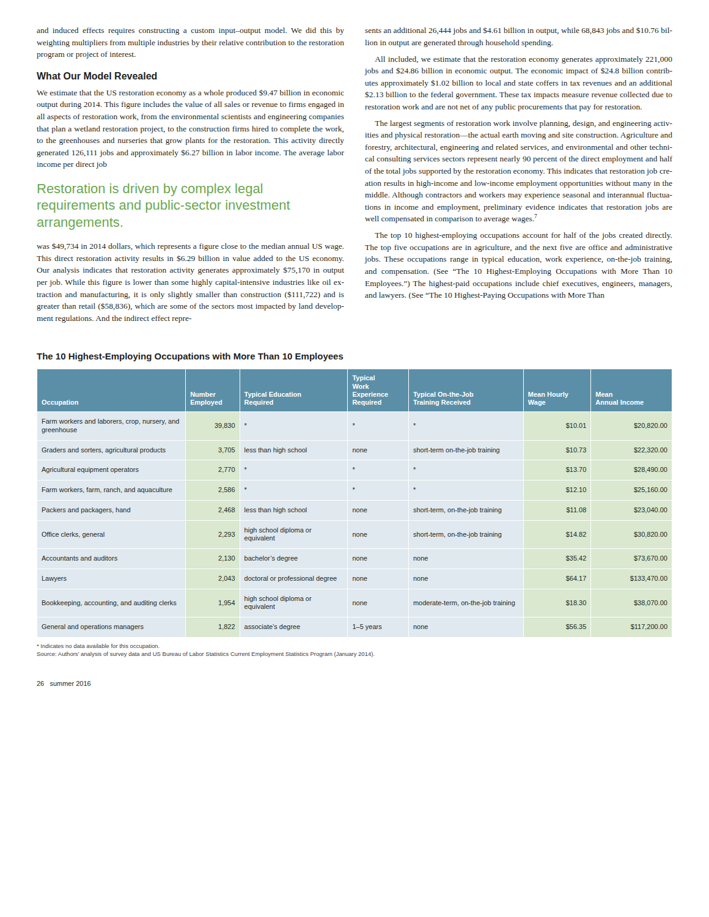and induced effects requires constructing a custom input–output model. We did this by weighting multipliers from multiple industries by their relative contribution to the restoration program or project of interest.
What Our Model Revealed
We estimate that the US restoration economy as a whole produced $9.47 billion in economic output during 2014. This figure includes the value of all sales or revenue to firms engaged in all aspects of restoration work, from the environmental scientists and engineering companies that plan a wetland restoration project, to the construction firms hired to complete the work, to the greenhouses and nurseries that grow plants for the restoration. This activity directly generated 126,111 jobs and approximately $6.27 billion in labor income. The average labor income per direct job
Restoration is driven by complex legal requirements and public-sector investment arrangements.
was $49,734 in 2014 dollars, which represents a figure close to the median annual US wage. This direct restoration activity results in $6.29 billion in value added to the US economy. Our analysis indicates that restoration activity generates approximately $75,170 in output per job. While this figure is lower than some highly capital-intensive industries like oil extraction and manufacturing, it is only slightly smaller than construction ($111,722) and is greater than retail ($58,836), which are some of the sectors most impacted by land development regulations. And the indirect effect repre-
sents an additional 26,444 jobs and $4.61 billion in output, while 68,843 jobs and $10.76 billion in output are generated through household spending.
All included, we estimate that the restoration economy generates approximately 221,000 jobs and $24.86 billion in economic output. The economic impact of $24.8 billion contributes approximately $1.02 billion to local and state coffers in tax revenues and an additional $2.13 billion to the federal government. These tax impacts measure revenue collected due to restoration work and are not net of any public procurements that pay for restoration.
The largest segments of restoration work involve planning, design, and engineering activities and physical restoration—the actual earth moving and site construction. Agriculture and forestry, architectural, engineering and related services, and environmental and other technical consulting services sectors represent nearly 90 percent of the direct employment and half of the total jobs supported by the restoration economy. This indicates that restoration job creation results in high-income and low-income employment opportunities without many in the middle. Although contractors and workers may experience seasonal and interannual fluctuations in income and employment, preliminary evidence indicates that restoration jobs are well compensated in comparison to average wages.7
The top 10 highest-employing occupations account for half of the jobs created directly. The top five occupations are in agriculture, and the next five are office and administrative jobs. These occupations range in typical education, work experience, on-the-job training, and compensation. (See “The 10 Highest-Employing Occupations with More Than 10 Employees.”) The highest-paid occupations include chief executives, engineers, managers, and lawyers. (See “The 10 Highest-Paying Occupations with More Than
The 10 Highest-Employing Occupations with More Than 10 Employees
| Occupation | Number Employed | Typical Education Required | Typical Work Experience Required | Typical On-the-Job Training Received | Mean Hourly Wage | Mean Annual Income |
| --- | --- | --- | --- | --- | --- | --- |
| Farm workers and laborers, crop, nursery, and greenhouse | 39,830 | * | * | * | $10.01 | $20,820.00 |
| Graders and sorters, agricultural products | 3,705 | less than high school | none | short-term on-the-job training | $10.73 | $22,320.00 |
| Agricultural equipment operators | 2,770 | * | * | * | $13.70 | $28,490.00 |
| Farm workers, farm, ranch, and aquaculture | 2,586 | * | * | * | $12.10 | $25,160.00 |
| Packers and packagers, hand | 2,468 | less than high school | none | short-term, on-the-job training | $11.08 | $23,040.00 |
| Office clerks, general | 2,293 | high school diploma or equivalent | none | short-term, on-the-job training | $14.82 | $30,820.00 |
| Accountants and auditors | 2,130 | bachelor’s degree | none | none | $35.42 | $73,670.00 |
| Lawyers | 2,043 | doctoral or professional degree | none | none | $64.17 | $133,470.00 |
| Bookkeeping, accounting, and auditing clerks | 1,954 | high school diploma or equivalent | none | moderate-term, on-the-job training | $18.30 | $38,070.00 |
| General and operations managers | 1,822 | associate’s degree | 1–5 years | none | $56.35 | $117,200.00 |
* Indicates no data available for this occupation.
Source: Authors’ analysis of survey data and US Bureau of Labor Statistics Current Employment Statistics Program (January 2014).
26 summer 2016